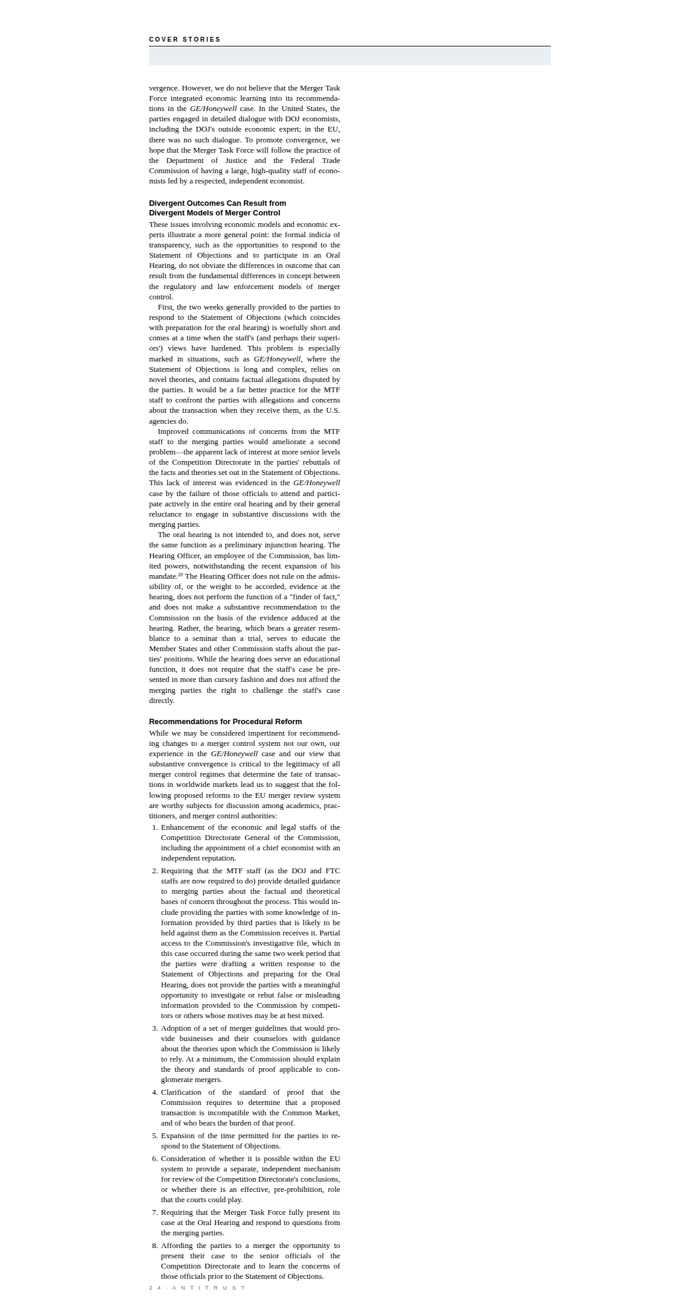Cover Stories
vergence. However, we do not believe that the Merger Task Force integrated economic learning into its recommendations in the GE/Honeywell case. In the United States, the parties engaged in detailed dialogue with DOJ economists, including the DOJ's outside economic expert; in the EU, there was no such dialogue. To promote convergence, we hope that the Merger Task Force will follow the practice of the Department of Justice and the Federal Trade Commission of having a large, high-quality staff of economists led by a respected, independent economist.
Divergent Outcomes Can Result from
Divergent Models of Merger Control
These issues involving economic models and economic experts illustrate a more general point: the formal indicia of transparency, such as the opportunities to respond to the Statement of Objections and to participate in an Oral Hearing, do not obviate the differences in outcome that can result from the fundamental differences in concept between the regulatory and law enforcement models of merger control.
First, the two weeks generally provided to the parties to respond to the Statement of Objections (which coincides with preparation for the oral hearing) is woefully short and comes at a time when the staff's (and perhaps their superiors') views have hardened. This problem is especially marked in situations, such as GE/Honeywell, where the Statement of Objections is long and complex, relies on novel theories, and contains factual allegations disputed by the parties. It would be a far better practice for the MTF staff to confront the parties with allegations and concerns about the transaction when they receive them, as the U.S. agencies do.
Improved communications of concerns from the MTF staff to the merging parties would ameliorate a second problem—the apparent lack of interest at more senior levels of the Competition Directorate in the parties' rebuttals of the facts and theories set out in the Statement of Objections. This lack of interest was evidenced in the GE/Honeywell case by the failure of those officials to attend and participate actively in the entire oral hearing and by their general reluctance to engage in substantive discussions with the merging parties.
The oral hearing is not intended to, and does not, serve the same function as a preliminary injunction hearing. The Hearing Officer, an employee of the Commission, has limited powers, notwithstanding the recent expansion of his mandate.20 The Hearing Officer does not rule on the admissibility of, or the weight to be accorded, evidence at the hearing, does not perform the function of a "finder of fact," and does not make a substantive recommendation to the Commission on the basis of the evidence adduced at the hearing. Rather, the hearing, which bears a greater resemblance to a seminar than a trial, serves to educate the Member States and other Commission staffs about the parties' positions. While the hearing does serve an educational function, it does not require that the staff's case be presented in more than cursory fashion and does not afford the merging parties the right to challenge the staff's case directly.
Recommendations for Procedural Reform
While we may be considered impertinent for recommending changes to a merger control system not our own, our experience in the GE/Honeywell case and our view that substantive convergence is critical to the legitimacy of all merger control regimes that determine the fate of transactions in worldwide markets lead us to suggest that the following proposed reforms to the EU merger review system are worthy subjects for discussion among academics, practitioners, and merger control authorities:
Enhancement of the economic and legal staffs of the Competition Directorate General of the Commission, including the appointment of a chief economist with an independent reputation.
Requiring that the MTF staff (as the DOJ and FTC staffs are now required to do) provide detailed guidance to merging parties about the factual and theoretical bases of concern throughout the process. This would include providing the parties with some knowledge of information provided by third parties that is likely to be held against them as the Commission receives it. Partial access to the Commission's investigative file, which in this case occurred during the same two week period that the parties were drafting a written response to the Statement of Objections and preparing for the Oral Hearing, does not provide the parties with a meaningful opportunity to investigate or rebut false or misleading information provided to the Commission by competitors or others whose motives may be at best mixed.
Adoption of a set of merger guidelines that would provide businesses and their counselors with guidance about the theories upon which the Commission is likely to rely. At a minimum, the Commission should explain the theory and standards of proof applicable to conglomerate mergers.
Clarification of the standard of proof that the Commission requires to determine that a proposed transaction is incompatible with the Common Market, and of who bears the burden of that proof.
Expansion of the time permitted for the parties to respond to the Statement of Objections.
Consideration of whether it is possible within the EU system to provide a separate, independent mechanism for review of the Competition Directorate's conclusions, or whether there is an effective, pre-prohibition, role that the courts could play.
Requiring that the Merger Task Force fully present its case at the Oral Hearing and respond to questions from the merging parties.
Affording the parties to a merger the opportunity to present their case to the senior officials of the Competition Directorate and to learn the concerns of those officials prior to the Statement of Objections.
2 4 · A N T I T R U S T